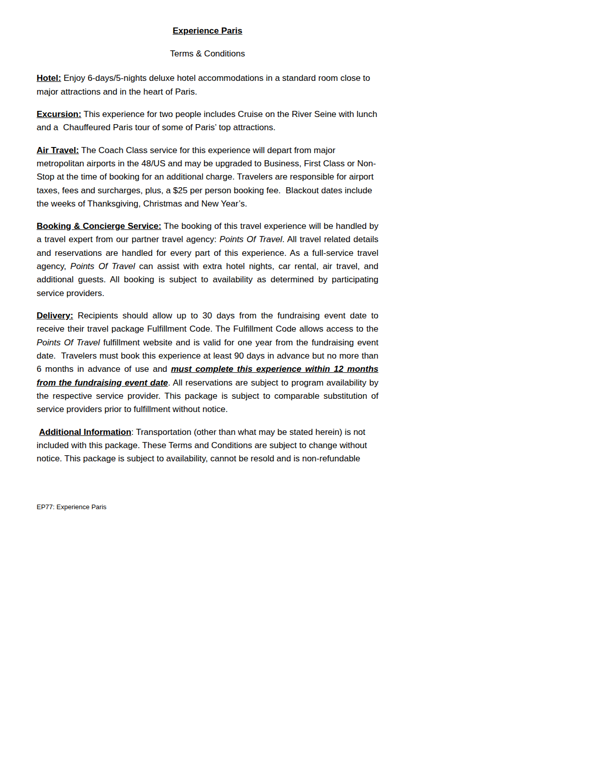Experience Paris
Terms & Conditions
Hotel: Enjoy 6-days/5-nights deluxe hotel accommodations in a standard room close to major attractions and in the heart of Paris.
Excursion: This experience for two people includes Cruise on the River Seine with lunch and a Chauffeured Paris tour of some of Paris’ top attractions.
Air Travel: The Coach Class service for this experience will depart from major metropolitan airports in the 48/US and may be upgraded to Business, First Class or Non-Stop at the time of booking for an additional charge. Travelers are responsible for airport taxes, fees and surcharges, plus, a $25 per person booking fee. Blackout dates include the weeks of Thanksgiving, Christmas and New Year’s.
Booking & Concierge Service: The booking of this travel experience will be handled by a travel expert from our partner travel agency: Points Of Travel. All travel related details and reservations are handled for every part of this experience. As a full-service travel agency, Points Of Travel can assist with extra hotel nights, car rental, air travel, and additional guests. All booking is subject to availability as determined by participating service providers.
Delivery: Recipients should allow up to 30 days from the fundraising event date to receive their travel package Fulfillment Code. The Fulfillment Code allows access to the Points Of Travel fulfillment website and is valid for one year from the fundraising event date. Travelers must book this experience at least 90 days in advance but no more than 6 months in advance of use and must complete this experience within 12 months from the fundraising event date. All reservations are subject to program availability by the respective service provider. This package is subject to comparable substitution of service providers prior to fulfillment without notice.
Additional Information: Transportation (other than what may be stated herein) is not included with this package. These Terms and Conditions are subject to change without notice. This package is subject to availability, cannot be resold and is non-refundable
EP77: Experience Paris